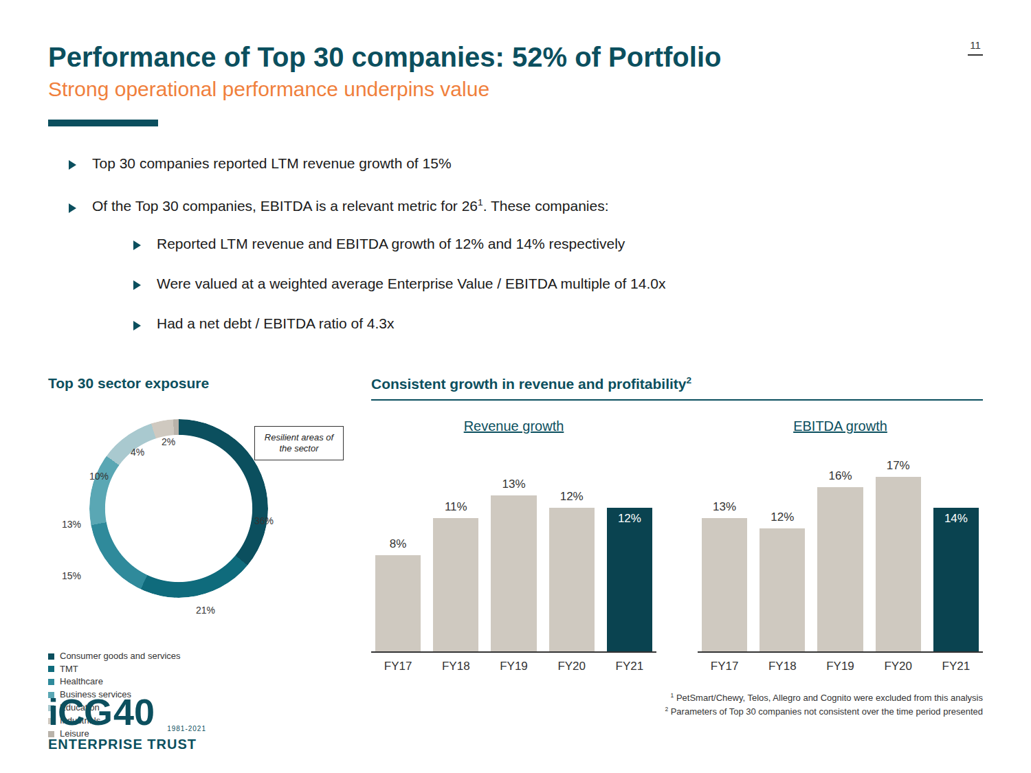11
Performance of Top 30 companies: 52% of Portfolio
Strong operational performance underpins value
Top 30 companies reported LTM revenue growth of 15%
Of the Top 30 companies, EBITDA is a relevant metric for 261. These companies:
Reported LTM revenue and EBITDA growth of 12% and 14% respectively
Were valued at a weighted average Enterprise Value / EBITDA multiple of 14.0x
Had a net debt / EBITDA ratio of 4.3x
Top 30 sector exposure
Resilient areas of the sector
36%
21%
15%
13%
10%
4%
2%
Consumer goods and services
TMT
Healthcare
Business services
Education
Industrials
Leisure
Consistent growth in revenue and profitability2
Revenue growth
8%
11%
13%
12%
12%
FY17 FY18 FY19 FY20 FY21
EBITDA growth
13%
12%
16%
17%
14%
FY17 FY18 FY19 FY20 FY21
1 PetSmart/Chewy, Telos, Allegro and Cognito were excluded from this analysis
2 Parameters of Top 30 companies not consistent over the time period presented
iCG 40
1981-2021
ENTERPRISE TRUST